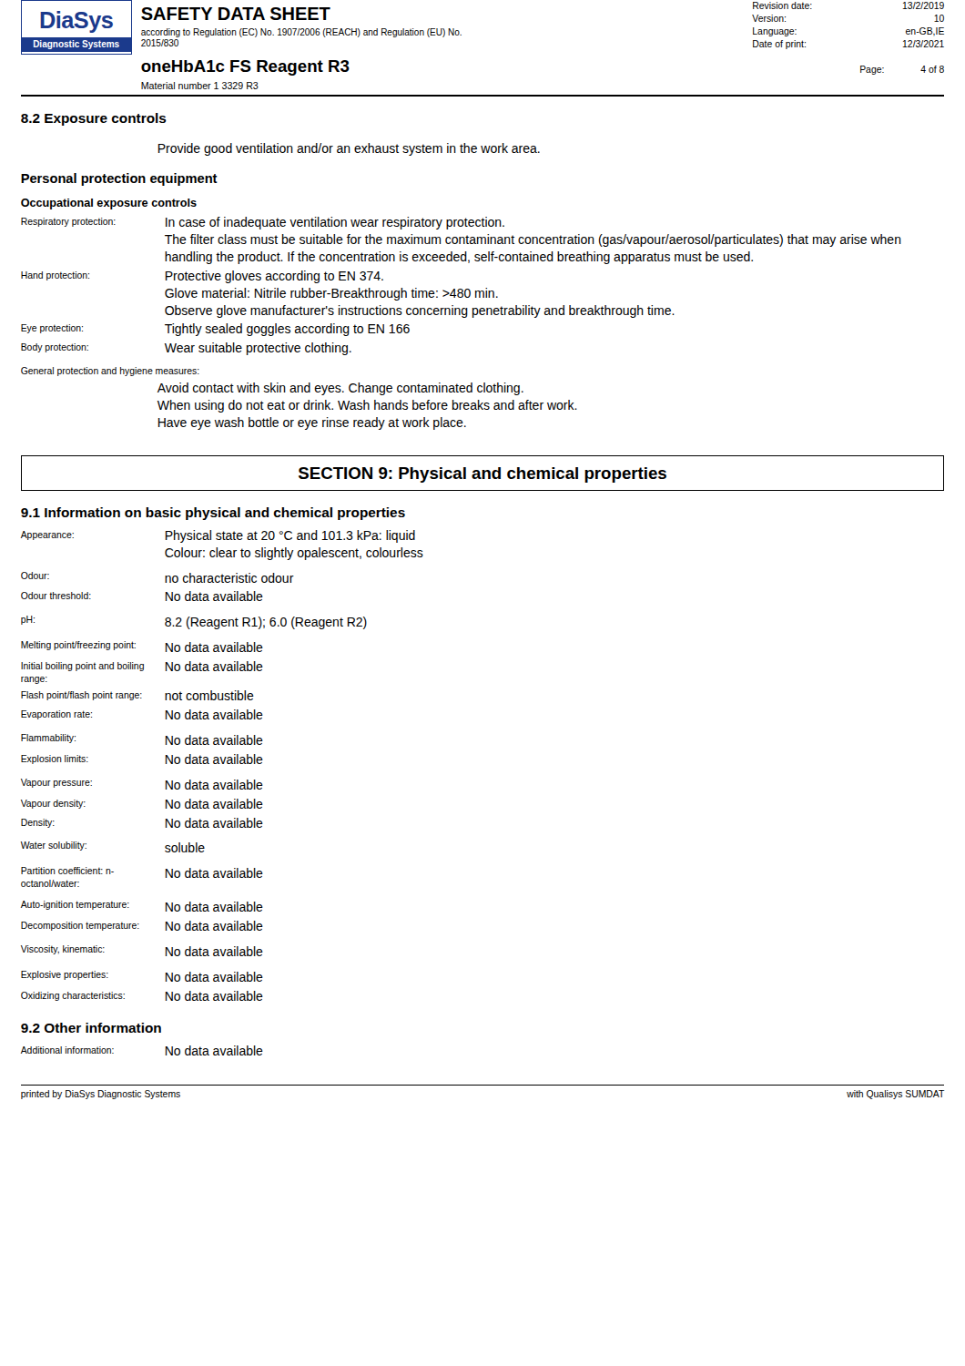DiaSys
Diagnostic Systems
SAFETY DATA SHEET
according to Regulation (EC) No. 1907/2006 (REACH) and Regulation (EU) No.
2015/830
oneHbA1c FS Reagent R3
Material number 1 3329 R3
| Revision date: | 13/2/2019 |
| Version: | 10 |
| Language: | en-GB,IE |
| Date of print: | 12/3/2021 |
Page: 4 of 8
8.2 Exposure controls
Provide good ventilation and/or an exhaust system in the work area.
Personal protection equipment
Occupational exposure controls
| Respiratory protection: | In case of inadequate ventilation wear respiratory protection. The filter class must be suitable for the maximum contaminant concentration (gas/vapour/aerosol/particulates) that may arise when handling the product. If the concentration is exceeded, self-contained breathing apparatus must be used. |
| Hand protection: | Protective gloves according to EN 374. Glove material: Nitrile rubber-Breakthrough time: >480 min. Observe glove manufacturer's instructions concerning penetrability and breakthrough time. |
| Eye protection: | Tightly sealed goggles according to EN 166 |
| Body protection: | Wear suitable protective clothing. |
General protection and hygiene measures:
Avoid contact with skin and eyes. Change contaminated clothing.
When using do not eat or drink. Wash hands before breaks and after work.
Have eye wash bottle or eye rinse ready at work place.
SECTION 9: Physical and chemical properties
9.1 Information on basic physical and chemical properties
| Appearance: | Physical state at 20 °C and 101.3 kPa: liquid Colour: clear to slightly opalescent, colourless |
| Odour: | no characteristic odour |
| Odour threshold: | No data available |
| pH: | 8.2 (Reagent R1); 6.0 (Reagent R2) |
| Melting point/freezing point: | No data available |
| Initial boiling point and boiling range: | No data available |
| Flash point/flash point range: | not combustible |
| Evaporation rate: | No data available |
| Flammability: | No data available |
| Explosion limits: | No data available |
| Vapour pressure: | No data available |
| Vapour density: | No data available |
| Density: | No data available |
| Water solubility: | soluble |
| Partition coefficient: n-octanol/water: | No data available |
| Auto-ignition temperature: | No data available |
| Decomposition temperature: | No data available |
| Viscosity, kinematic: | No data available |
| Explosive properties: | No data available |
| Oxidizing characteristics: | No data available |
9.2 Other information
| Additional information: | No data available |
printed by DiaSys Diagnostic Systems with Qualisys SUMDAT